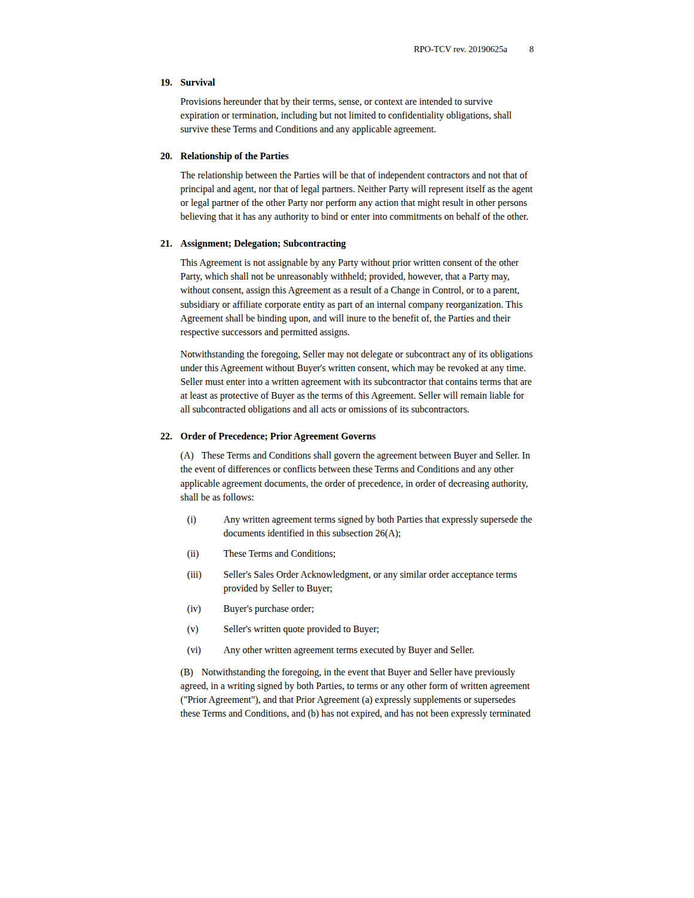RPO-TCV rev. 20190625a 8
19. Survival
Provisions hereunder that by their terms, sense, or context are intended to survive expiration or termination, including but not limited to confidentiality obligations, shall survive these Terms and Conditions and any applicable agreement.
20. Relationship of the Parties
The relationship between the Parties will be that of independent contractors and not that of principal and agent, nor that of legal partners. Neither Party will represent itself as the agent or legal partner of the other Party nor perform any action that might result in other persons believing that it has any authority to bind or enter into commitments on behalf of the other.
21. Assignment; Delegation; Subcontracting
This Agreement is not assignable by any Party without prior written consent of the other Party, which shall not be unreasonably withheld; provided, however, that a Party may, without consent, assign this Agreement as a result of a Change in Control, or to a parent, subsidiary or affiliate corporate entity as part of an internal company reorganization. This Agreement shall be binding upon, and will inure to the benefit of, the Parties and their respective successors and permitted assigns.
Notwithstanding the foregoing, Seller may not delegate or subcontract any of its obligations under this Agreement without Buyer's written consent, which may be revoked at any time. Seller must enter into a written agreement with its subcontractor that contains terms that are at least as protective of Buyer as the terms of this Agreement. Seller will remain liable for all subcontracted obligations and all acts or omissions of its subcontractors.
22. Order of Precedence; Prior Agreement Governs
(A) These Terms and Conditions shall govern the agreement between Buyer and Seller. In the event of differences or conflicts between these Terms and Conditions and any other applicable agreement documents, the order of precedence, in order of decreasing authority, shall be as follows:
(i) Any written agreement terms signed by both Parties that expressly supersede the documents identified in this subsection 26(A);
(ii) These Terms and Conditions;
(iii) Seller's Sales Order Acknowledgment, or any similar order acceptance terms provided by Seller to Buyer;
(iv) Buyer's purchase order;
(v) Seller's written quote provided to Buyer;
(vi) Any other written agreement terms executed by Buyer and Seller.
(B) Notwithstanding the foregoing, in the event that Buyer and Seller have previously agreed, in a writing signed by both Parties, to terms or any other form of written agreement ("Prior Agreement"), and that Prior Agreement (a) expressly supplements or supersedes these Terms and Conditions, and (b) has not expired, and has not been expressly terminated